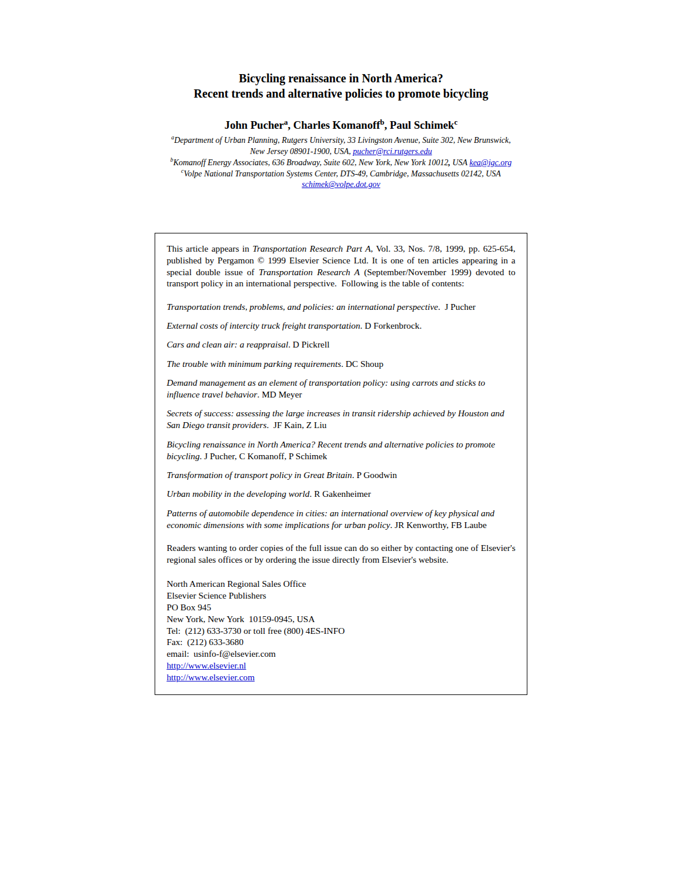Bicycling renaissance in North America?
Recent trends and alternative policies to promote bicycling
John Puchera, Charles Komanoffb, Paul Schimekc
aDepartment of Urban Planning, Rutgers University, 33 Livingston Avenue, Suite 302, New Brunswick,
New Jersey 08901-1900, USA, pucher@rci.rutgers.edu
bKomanoff Energy Associates, 636 Broadway, Suite 602, New York, New York 10012, USA kea@igc.org
cVolpe National Transportation Systems Center, DTS-49, Cambridge, Massachusetts 02142, USA
schimek@volpe.dot.gov
This article appears in Transportation Research Part A, Vol. 33, Nos. 7/8, 1999, pp. 625-654, published by Pergamon © 1999 Elsevier Science Ltd. It is one of ten articles appearing in a special double issue of Transportation Research A (September/November 1999) devoted to transport policy in an international perspective. Following is the table of contents:
Transportation trends, problems, and policies: an international perspective. J Pucher
External costs of intercity truck freight transportation. D Forkenbrock.
Cars and clean air: a reappraisal. D Pickrell
The trouble with minimum parking requirements. DC Shoup
Demand management as an element of transportation policy: using carrots and sticks to influence travel behavior. MD Meyer
Secrets of success: assessing the large increases in transit ridership achieved by Houston and San Diego transit providers. JF Kain, Z Liu
Bicycling renaissance in North America? Recent trends and alternative policies to promote bicycling. J Pucher, C Komanoff, P Schimek
Transformation of transport policy in Great Britain. P Goodwin
Urban mobility in the developing world. R Gakenheimer
Patterns of automobile dependence in cities: an international overview of key physical and economic dimensions with some implications for urban policy. JR Kenworthy, FB Laube
Readers wanting to order copies of the full issue can do so either by contacting one of Elsevier's regional sales offices or by ordering the issue directly from Elsevier's website.
North American Regional Sales Office
Elsevier Science Publishers
PO Box 945
New York, New York 10159-0945, USA
Tel: (212) 633-3730 or toll free (800) 4ES-INFO
Fax: (212) 633-3680
email: usinfo-f@elsevier.com
http://www.elsevier.nl
http://www.elsevier.com